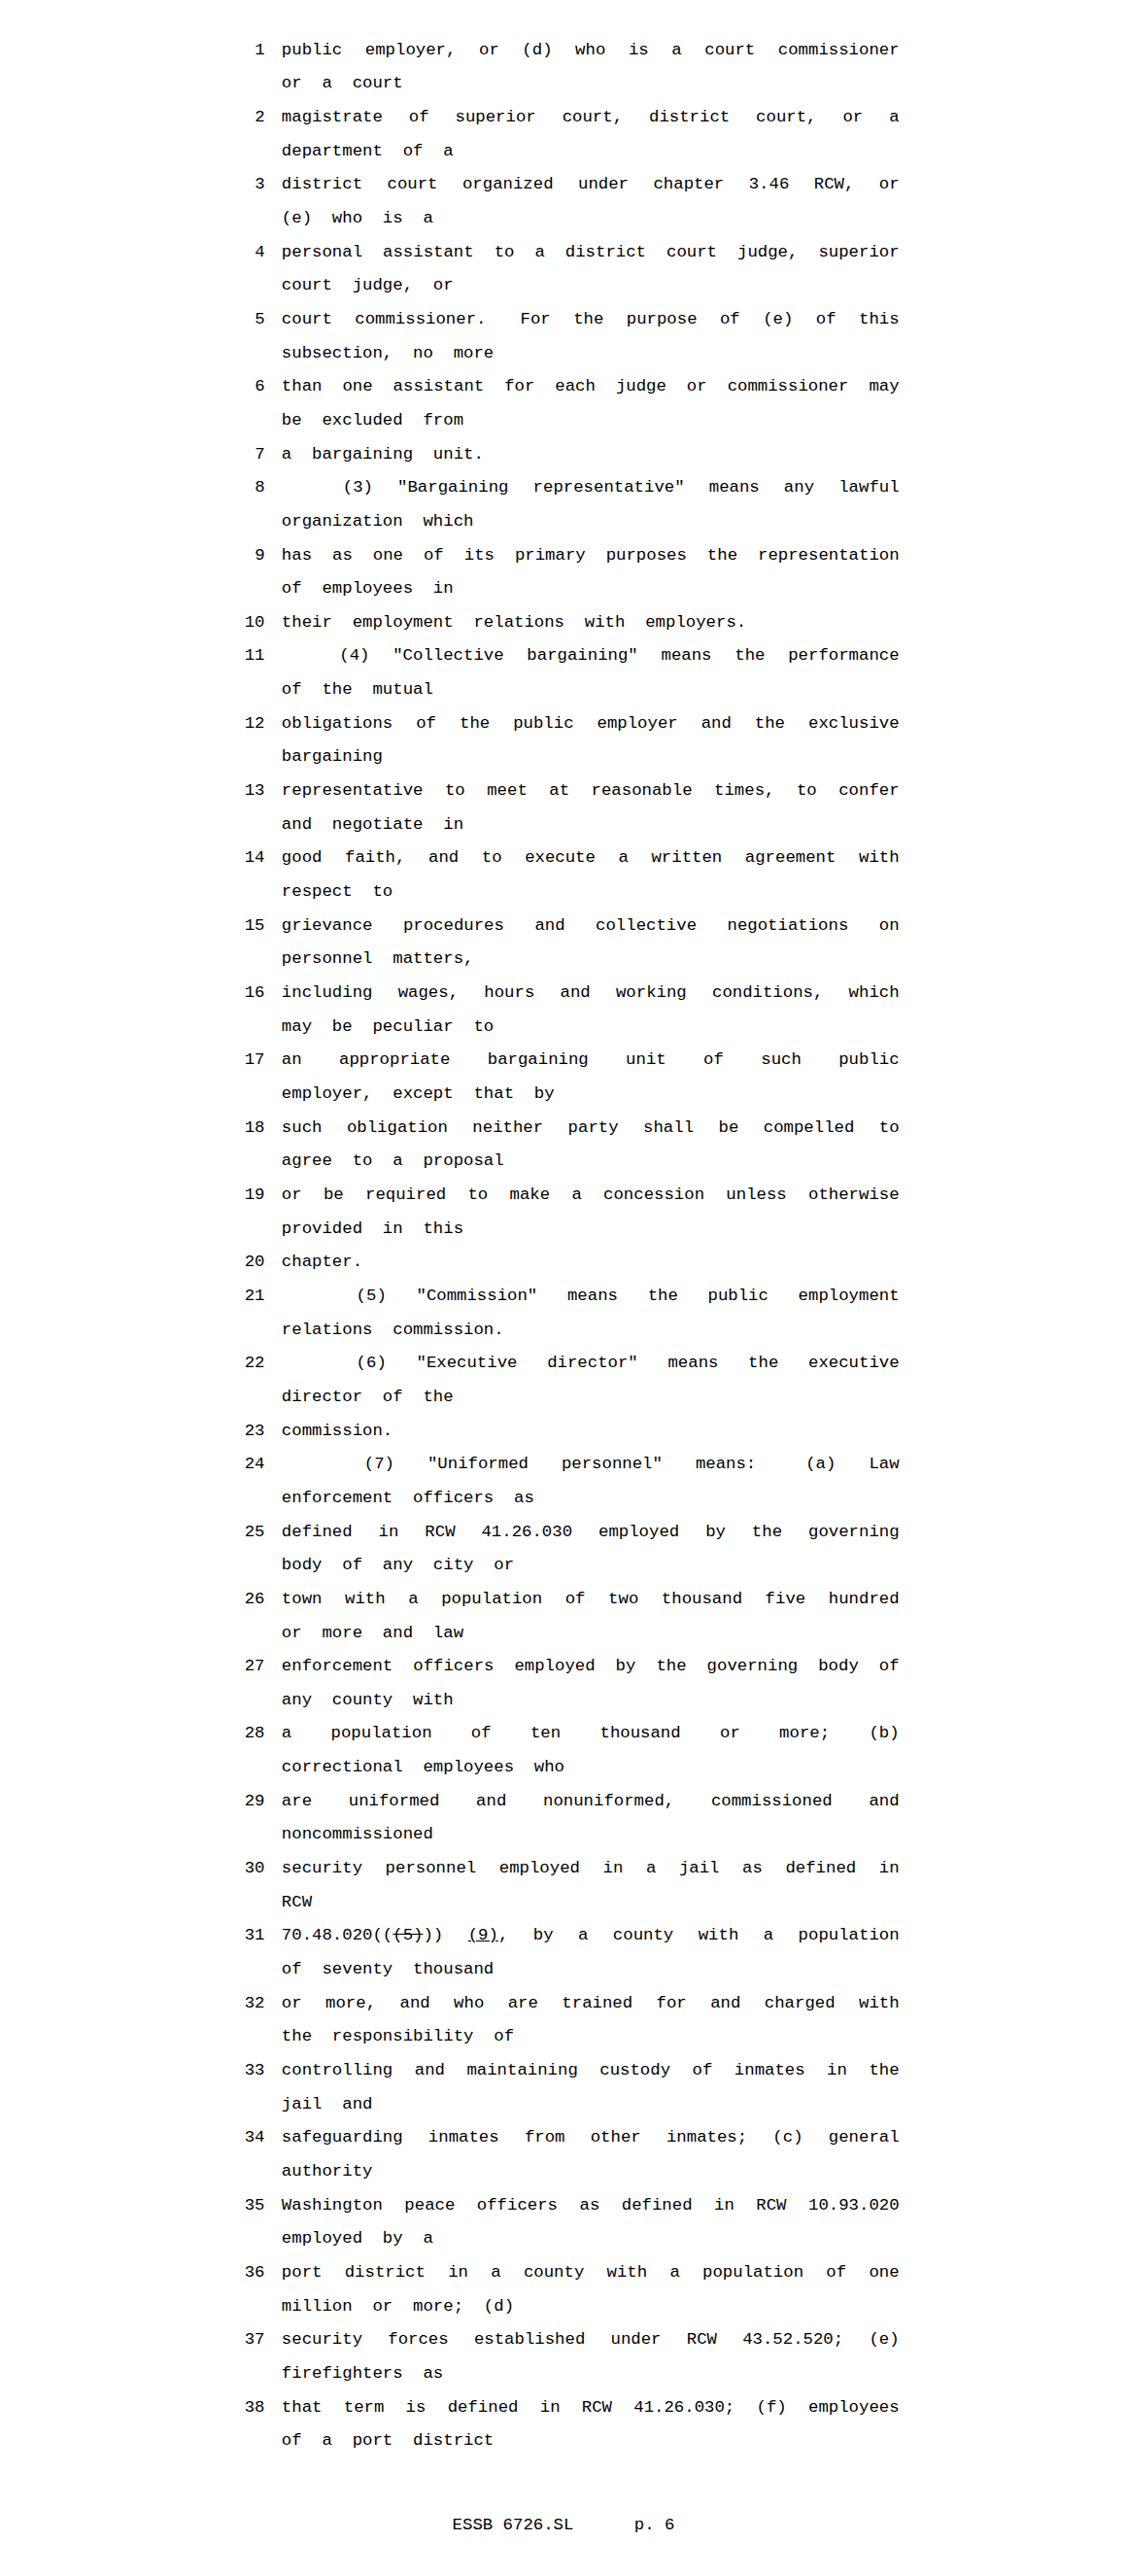public employer, or (d) who is a court commissioner or a court
magistrate of superior court, district court, or a department of a
district court organized under chapter 3.46 RCW, or (e) who is a
personal assistant to a district court judge, superior court judge, or
court commissioner. For the purpose of (e) of this subsection, no more
than one assistant for each judge or commissioner may be excluded from
a bargaining unit.
(3) "Bargaining representative" means any lawful organization which
has as one of its primary purposes the representation of employees in
their employment relations with employers.
(4) "Collective bargaining" means the performance of the mutual
obligations of the public employer and the exclusive bargaining
representative to meet at reasonable times, to confer and negotiate in
good faith, and to execute a written agreement with respect to
grievance procedures and collective negotiations on personnel matters,
including wages, hours and working conditions, which may be peculiar to
an appropriate bargaining unit of such public employer, except that by
such obligation neither party shall be compelled to agree to a proposal
or be required to make a concession unless otherwise provided in this
chapter.
(5) "Commission" means the public employment relations commission.
(6) "Executive director" means the executive director of the
commission.
(7) "Uniformed personnel" means: (a) Law enforcement officers as
defined in RCW 41.26.030 employed by the governing body of any city or
town with a population of two thousand five hundred or more and law
enforcement officers employed by the governing body of any county with
a population of ten thousand or more; (b) correctional employees who
are uniformed and nonuniformed, commissioned and noncommissioned
security personnel employed in a jail as defined in RCW
70.48.020(((5))) (9), by a county with a population of seventy thousand
or more, and who are trained for and charged with the responsibility of
controlling and maintaining custody of inmates in the jail and
safeguarding inmates from other inmates; (c) general authority
Washington peace officers as defined in RCW 10.93.020 employed by a
port district in a county with a population of one million or more; (d)
security forces established under RCW 43.52.520; (e) firefighters as
that term is defined in RCW 41.26.030; (f) employees of a port district
ESSB 6726.SL p. 6